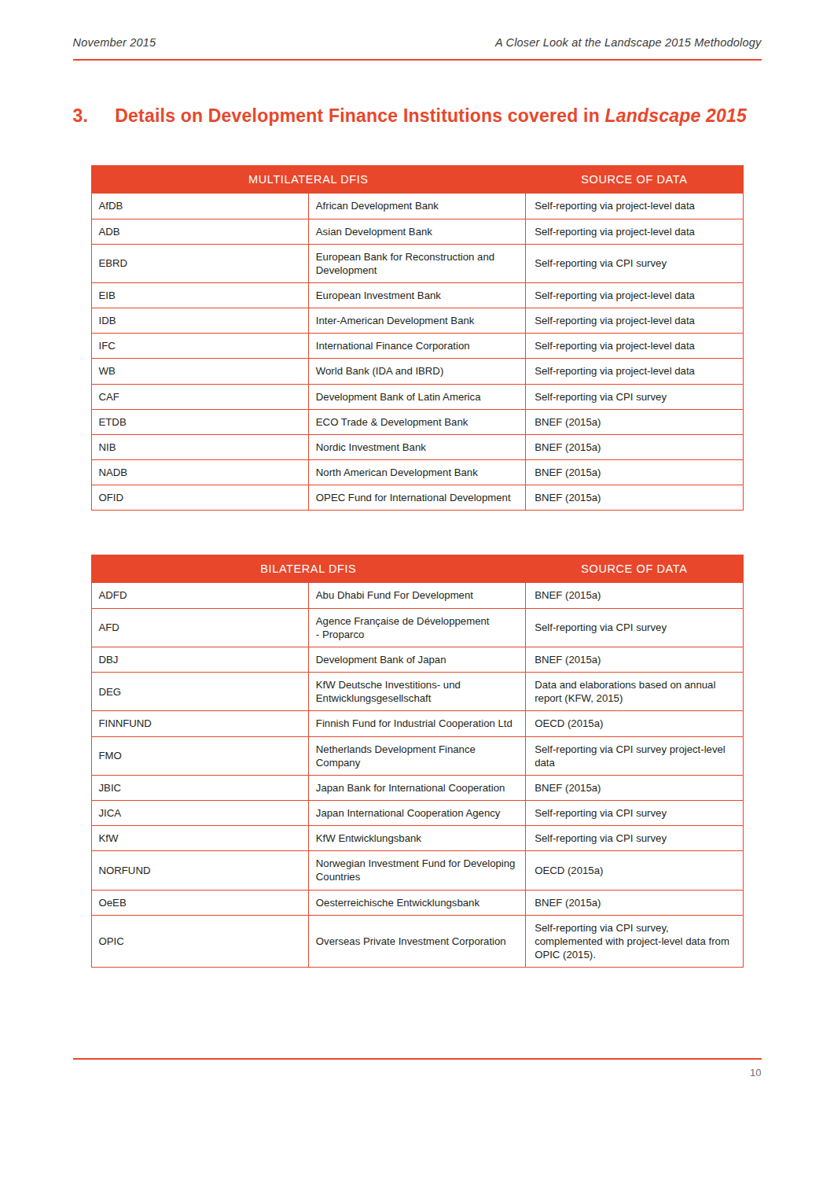November 2015
A Closer Look at the Landscape 2015 Methodology
3.
Details on Development Finance Institutions covered in Landscape 2015
| Multilateral DFIs | Source of data |
| --- | --- |
| AfDB | African Development Bank | Self-reporting via project-level data |
| ADB | Asian Development Bank | Self-reporting via project-level data |
| EBRD | European Bank for Reconstruction and Development | Self-reporting via CPI survey |
| EIB | European Investment Bank | Self-reporting via project-level data |
| IDB | Inter-American Development Bank | Self-reporting via project-level data |
| IFC | International Finance Corporation | Self-reporting via project-level data |
| WB | World Bank (IDA and IBRD) | Self-reporting via project-level data |
| CAF | Development Bank of Latin America | Self-reporting via CPI survey |
| ETDB | ECO Trade & Development Bank | BNEF (2015a) |
| NIB | Nordic Investment Bank | BNEF (2015a) |
| NADB | North American Development Bank | BNEF (2015a) |
| OFID | OPEC Fund for International Development | BNEF (2015a) |
| Bilateral DFIs | Source of data |
| --- | --- |
| ADFD | Abu Dhabi Fund For Development | BNEF (2015a) |
| AFD | Agence Française de Développement - Proparco | Self-reporting via CPI survey |
| DBJ | Development Bank of Japan | BNEF (2015a) |
| DEG | KfW Deutsche Investitions- und Entwicklungsgesellschaft | Data and elaborations based on annual report (KFW, 2015) |
| FINNFUND | Finnish Fund for Industrial Cooperation Ltd | OECD (2015a) |
| FMO | Netherlands Development Finance Company | Self-reporting via CPI survey project-level data |
| JBIC | Japan Bank for International Cooperation | BNEF (2015a) |
| JICA | Japan International Cooperation Agency | Self-reporting via CPI survey |
| KfW | KfW Entwicklungsbank | Self-reporting via CPI survey |
| NORFUND | Norwegian Investment Fund for Developing Countries | OECD (2015a) |
| OeEB | Oesterreichische Entwicklungsbank | BNEF (2015a) |
| OPIC | Overseas Private Investment Corporation | Self-reporting via CPI survey, complemented with project-level data from OPIC (2015). |
10